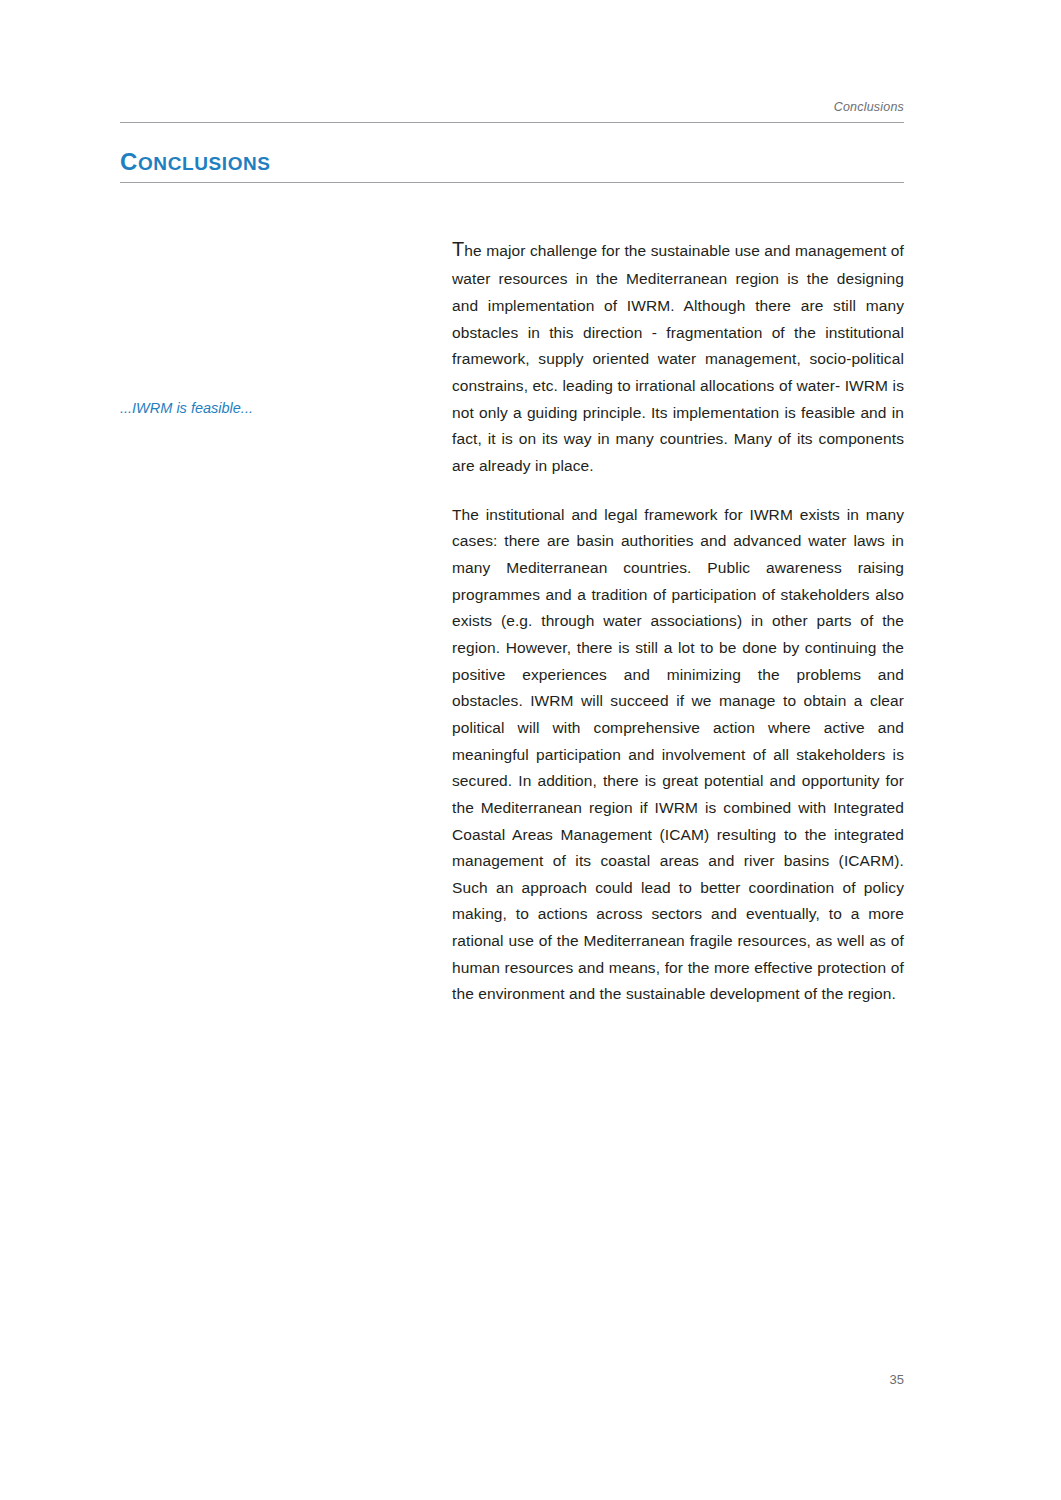Conclusions
CONCLUSIONS
...IWRM is feasible...
The major challenge for the sustainable use and management of water resources in the Mediterranean region is the designing and implementation of IWRM. Although there are still many obstacles in this direction - fragmentation of the institutional framework, supply oriented water management, socio-political constrains, etc. leading to irrational allocations of water- IWRM is not only a guiding principle. Its implementation is feasible and in fact, it is on its way in many countries. Many of its components are already in place.
The institutional and legal framework for IWRM exists in many cases: there are basin authorities and advanced water laws in many Mediterranean countries. Public awareness raising programmes and a tradition of participation of stakeholders also exists (e.g. through water associations) in other parts of the region. However, there is still a lot to be done by continuing the positive experiences and minimizing the problems and obstacles. IWRM will succeed if we manage to obtain a clear political will with comprehensive action where active and meaningful participation and involvement of all stakeholders is secured. In addition, there is great potential and opportunity for the Mediterranean region if IWRM is combined with Integrated Coastal Areas Management (ICAM) resulting to the integrated management of its coastal areas and river basins (ICARM). Such an approach could lead to better coordination of policy making, to actions across sectors and eventually, to a more rational use of the Mediterranean fragile resources, as well as of human resources and means, for the more effective protection of the environment and the sustainable development of the region.
35